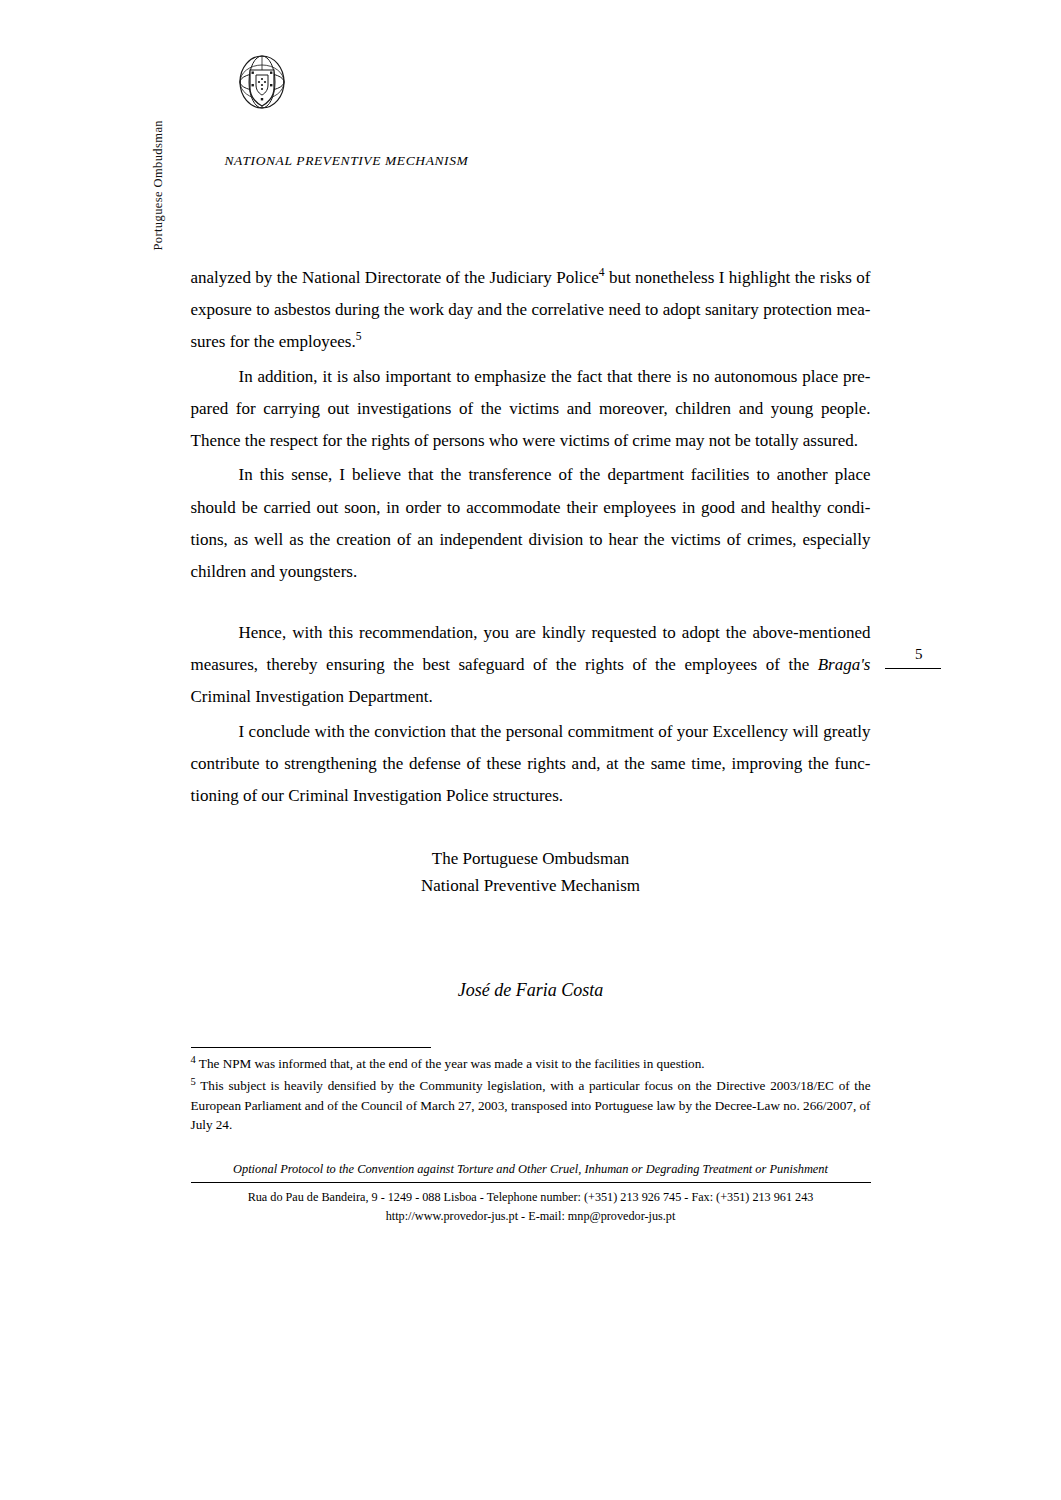Portuguese Ombudsman
NATIONAL PREVENTIVE MECHANISM
5
analyzed by the National Directorate of the Judiciary Police4 but nonetheless I highlight the risks of exposure to asbestos during the work day and the correlative need to adopt sanitary protection measures for the employees.5
In addition, it is also important to emphasize the fact that there is no autonomous place prepared for carrying out investigations of the victims and moreover, children and young people. Thence the respect for the rights of persons who were victims of crime may not be totally assured.
In this sense, I believe that the transference of the department facilities to another place should be carried out soon, in order to accommodate their employees in good and healthy conditions, as well as the creation of an independent division to hear the victims of crimes, especially children and youngsters.
Hence, with this recommendation, you are kindly requested to adopt the above-mentioned measures, thereby ensuring the best safeguard of the rights of the employees of the Braga's Criminal Investigation Department.
I conclude with the conviction that the personal commitment of your Excellency will greatly contribute to strengthening the defense of these rights and, at the same time, improving the functioning of our Criminal Investigation Police structures.
The Portuguese Ombudsman National Preventive Mechanism
José de Faria Costa
4 The NPM was informed that, at the end of the year was made a visit to the facilities in question.
5 This subject is heavily densified by the Community legislation, with a particular focus on the Directive 2003/18/EC of the European Parliament and of the Council of March 27, 2003, transposed into Portuguese law by the Decree-Law no. 266/2007, of July 24.
Optional Protocol to the Convention against Torture and Other Cruel, Inhuman or Degrading Treatment or Punishment
Rua do Pau de Bandeira, 9 - 1249 - 088 Lisboa - Telephone number: (+351) 213 926 745 - Fax: (+351) 213 961 243
http://www.provedor-jus.pt - E-mail: mnp@provedor-jus.pt